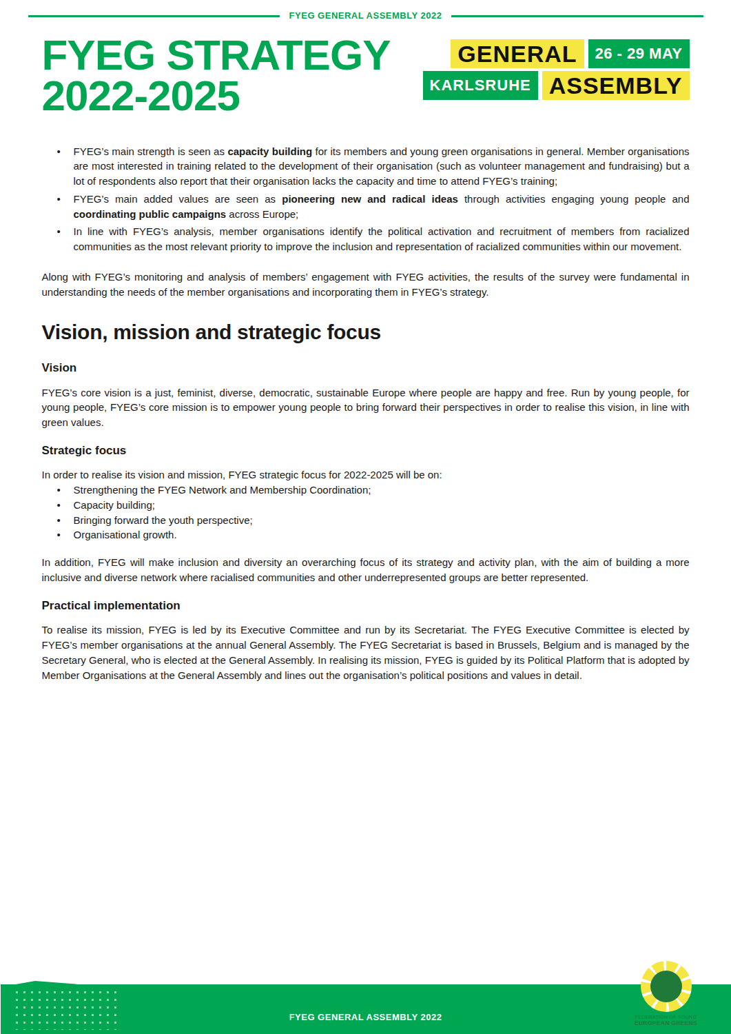FYEG GENERAL ASSEMBLY 2022
FYEG Strategy
2022-2025
General 26 - 29 May
Karlsruhe Assembly
FYEG’s main strength is seen as capacity building for its members and young green organisations in general. Member organisations are most interested in training related to the development of their organisation (such as volunteer management and fundraising) but a lot of respondents also report that their organisation lacks the capacity and time to attend FYEG’s training;
FYEG’s main added values are seen as pioneering new and radical ideas through activities engaging young people and coordinating public campaigns across Europe;
In line with FYEG’s analysis, member organisations identify the political activation and recruitment of members from racialized communities as the most relevant priority to improve the inclusion and representation of racialized communities within our movement.
Along with FYEG’s monitoring and analysis of members’ engagement with FYEG activities, the results of the survey were fundamental in understanding the needs of the member organisations and incorporating them in FYEG’s strategy.
Vision, mission and strategic focus
Vision
FYEG’s core vision is a just, feminist, diverse, democratic, sustainable Europe where people are happy and free. Run by young people, for young people, FYEG’s core mission is to empower young people to bring forward their perspectives in order to realise this vision, in line with green values.
Strategic focus
In order to realise its vision and mission, FYEG strategic focus for 2022-2025 will be on:
Strengthening the FYEG Network and Membership Coordination;
Capacity building;
Bringing forward the youth perspective;
Organisational growth.
In addition, FYEG will make inclusion and diversity an overarching focus of its strategy and activity plan, with the aim of building a more inclusive and diverse network where racialised communities and other underrepresented groups are better represented.
Practical implementation
To realise its mission, FYEG is led by its Executive Committee and run by its Secretariat. The FYEG Executive Committee is elected by FYEG’s member organisations at the annual General Assembly. The FYEG Secretariat is based in Brussels, Belgium and is managed by the Secretary General, who is elected at the General Assembly. In realising its mission, FYEG is guided by its Political Platform that is adopted by Member Organisations at the General Assembly and lines out the organisation’s political positions and values in detail.
Federation of Young European Greens